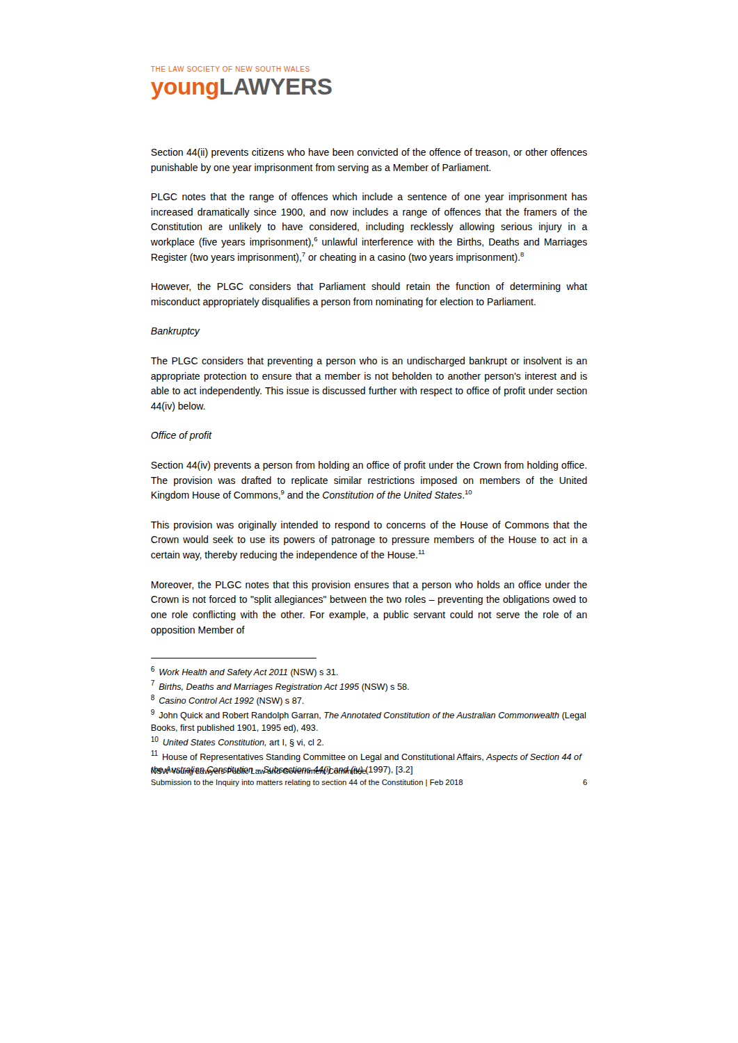THE LAW SOCIETY OF NEW SOUTH WALES
young LAWYERS
Section 44(ii) prevents citizens who have been convicted of the offence of treason, or other offences punishable by one year imprisonment from serving as a Member of Parliament.
PLGC notes that the range of offences which include a sentence of one year imprisonment has increased dramatically since 1900, and now includes a range of offences that the framers of the Constitution are unlikely to have considered, including recklessly allowing serious injury in a workplace (five years imprisonment),6 unlawful interference with the Births, Deaths and Marriages Register (two years imprisonment),7 or cheating in a casino (two years imprisonment).8
However, the PLGC considers that Parliament should retain the function of determining what misconduct appropriately disqualifies a person from nominating for election to Parliament.
Bankruptcy
The PLGC considers that preventing a person who is an undischarged bankrupt or insolvent is an appropriate protection to ensure that a member is not beholden to another person's interest and is able to act independently. This issue is discussed further with respect to office of profit under section 44(iv) below.
Office of profit
Section 44(iv) prevents a person from holding an office of profit under the Crown from holding office. The provision was drafted to replicate similar restrictions imposed on members of the United Kingdom House of Commons,9 and the Constitution of the United States.10
This provision was originally intended to respond to concerns of the House of Commons that the Crown would seek to use its powers of patronage to pressure members of the House to act in a certain way, thereby reducing the independence of the House.11
Moreover, the PLGC notes that this provision ensures that a person who holds an office under the Crown is not forced to "split allegiances" between the two roles – preventing the obligations owed to one role conflicting with the other. For example, a public servant could not serve the role of an opposition Member of
6 Work Health and Safety Act 2011 (NSW) s 31.
7 Births, Deaths and Marriages Registration Act 1995 (NSW) s 58.
8 Casino Control Act 1992 (NSW) s 87.
9 John Quick and Robert Randolph Garran, The Annotated Constitution of the Australian Commonwealth (Legal Books, first published 1901, 1995 ed), 493.
10 United States Constitution, art I, § vi, cl 2.
11 House of Representatives Standing Committee on Legal and Constitutional Affairs, Aspects of Section 44 of the Australian Constitution – Subsections 44(i) and (iv) (1997), [3.2]
NSW Young Lawyers Public Law and Government Committee
Submission to the Inquiry into matters relating to section 44 of the Constitution | Feb 2018
6